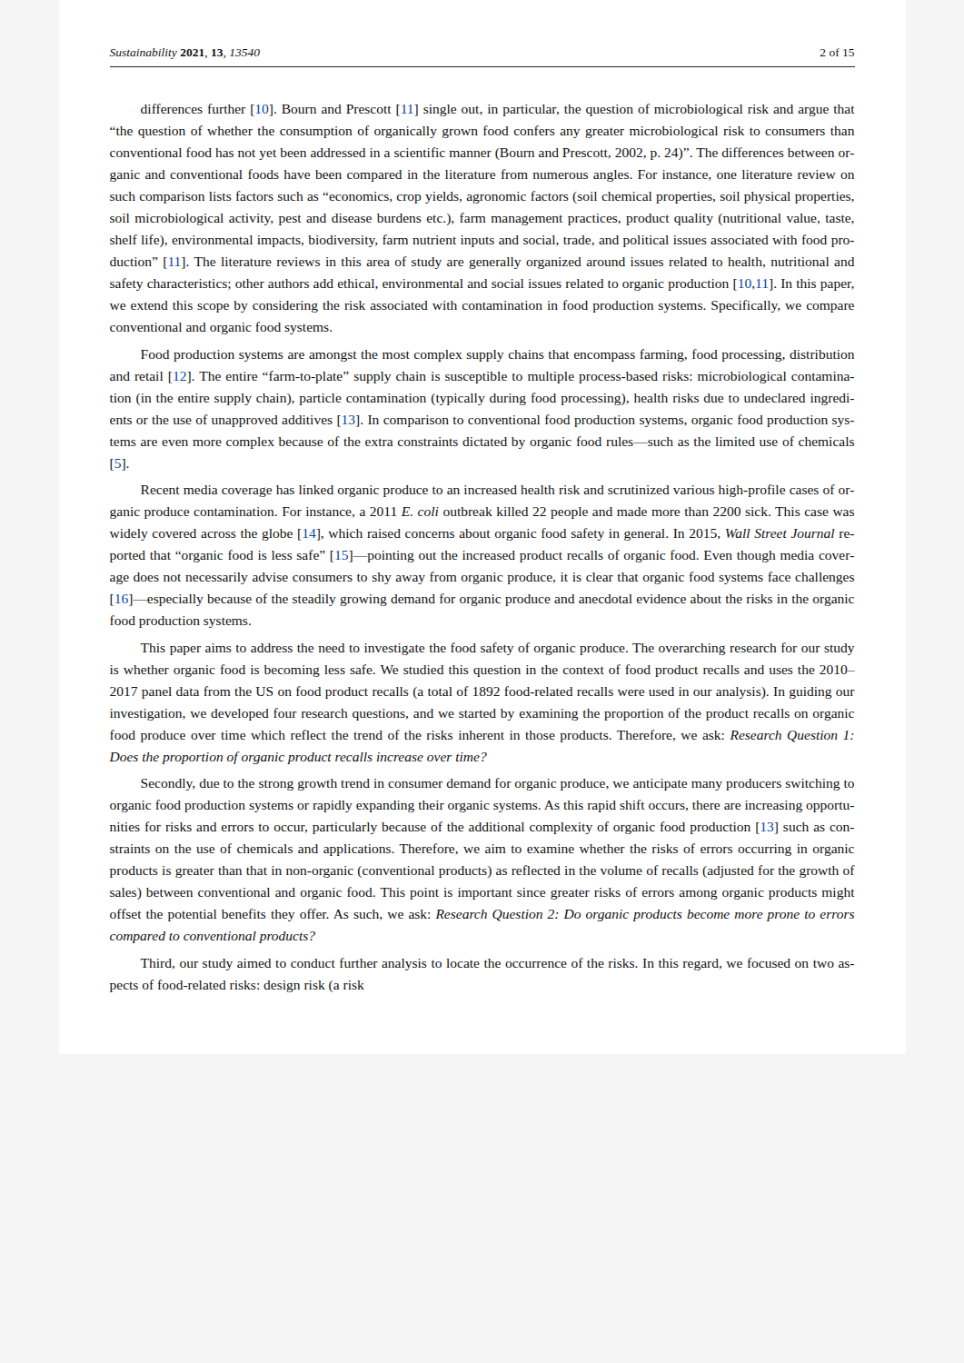Sustainability 2021, 13, 13540
2 of 15
differences further [10]. Bourn and Prescott [11] single out, in particular, the question of microbiological risk and argue that “the question of whether the consumption of organically grown food confers any greater microbiological risk to consumers than conventional food has not yet been addressed in a scientific manner (Bourn and Prescott, 2002, p. 24)”. The differences between organic and conventional foods have been compared in the literature from numerous angles. For instance, one literature review on such comparison lists factors such as “economics, crop yields, agronomic factors (soil chemical properties, soil physical properties, soil microbiological activity, pest and disease burdens etc.), farm management practices, product quality (nutritional value, taste, shelf life), environmental impacts, biodiversity, farm nutrient inputs and social, trade, and political issues associated with food production” [11]. The literature reviews in this area of study are generally organized around issues related to health, nutritional and safety characteristics; other authors add ethical, environmental and social issues related to organic production [10,11]. In this paper, we extend this scope by considering the risk associated with contamination in food production systems. Specifically, we compare conventional and organic food systems.
Food production systems are amongst the most complex supply chains that encompass farming, food processing, distribution and retail [12]. The entire “farm-to-plate” supply chain is susceptible to multiple process-based risks: microbiological contamination (in the entire supply chain), particle contamination (typically during food processing), health risks due to undeclared ingredients or the use of unapproved additives [13]. In comparison to conventional food production systems, organic food production systems are even more complex because of the extra constraints dictated by organic food rules—such as the limited use of chemicals [5].
Recent media coverage has linked organic produce to an increased health risk and scrutinized various high-profile cases of organic produce contamination. For instance, a 2011 E. coli outbreak killed 22 people and made more than 2200 sick. This case was widely covered across the globe [14], which raised concerns about organic food safety in general. In 2015, Wall Street Journal reported that “organic food is less safe” [15]—pointing out the increased product recalls of organic food. Even though media coverage does not necessarily advise consumers to shy away from organic produce, it is clear that organic food systems face challenges [16]—especially because of the steadily growing demand for organic produce and anecdotal evidence about the risks in the organic food production systems.
This paper aims to address the need to investigate the food safety of organic produce. The overarching research for our study is whether organic food is becoming less safe. We studied this question in the context of food product recalls and uses the 2010–2017 panel data from the US on food product recalls (a total of 1892 food-related recalls were used in our analysis). In guiding our investigation, we developed four research questions, and we started by examining the proportion of the product recalls on organic food produce over time which reflect the trend of the risks inherent in those products. Therefore, we ask: Research Question 1: Does the proportion of organic product recalls increase over time?
Secondly, due to the strong growth trend in consumer demand for organic produce, we anticipate many producers switching to organic food production systems or rapidly expanding their organic systems. As this rapid shift occurs, there are increasing opportunities for risks and errors to occur, particularly because of the additional complexity of organic food production [13] such as constraints on the use of chemicals and applications. Therefore, we aim to examine whether the risks of errors occurring in organic products is greater than that in non-organic (conventional products) as reflected in the volume of recalls (adjusted for the growth of sales) between conventional and organic food. This point is important since greater risks of errors among organic products might offset the potential benefits they offer. As such, we ask: Research Question 2: Do organic products become more prone to errors compared to conventional products?
Third, our study aimed to conduct further analysis to locate the occurrence of the risks. In this regard, we focused on two aspects of food-related risks: design risk (a risk